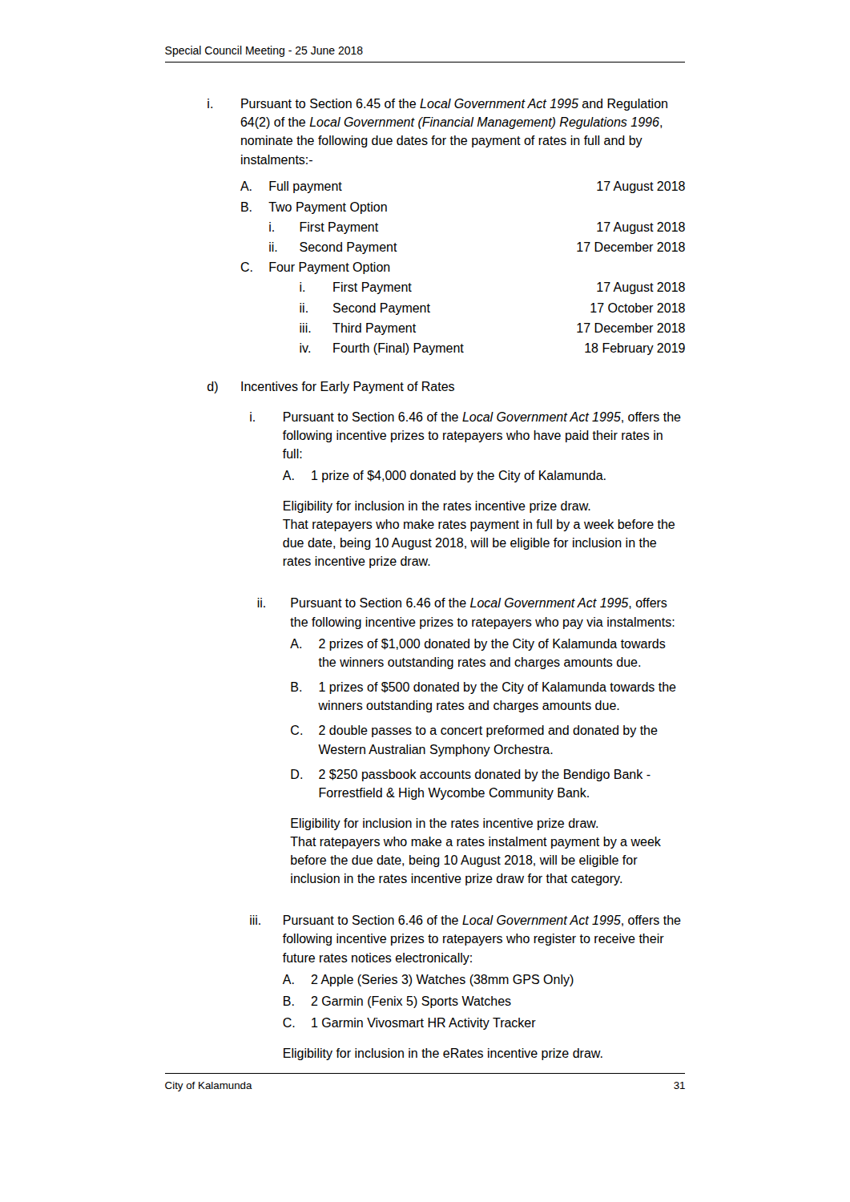Special Council Meeting - 25 June 2018
i.
Pursuant to Section 6.45 of the Local Government Act 1995 and Regulation 64(2) of the Local Government (Financial Management) Regulations 1996, nominate the following due dates for the payment of rates in full and by instalments:-
| A. | Full payment | 17 August 2018 |
| B. | Two Payment Option | |
| | i. | First Payment | 17 August 2018 |
| | ii. | Second Payment | 17 December 2018 |
| C. | Four Payment Option | |
| | | i. | First Payment | 17 August 2018 |
| | | ii. | Second Payment | 17 October 2018 |
| | | iii. | Third Payment | 17 December 2018 |
| | | iv. | Fourth (Final) Payment | 18 February 2019 |
d)
Incentives for Early Payment of Rates
i.
Pursuant to Section 6.46 of the Local Government Act 1995, offers the following incentive prizes to ratepayers who have paid their rates in full:
A.
1 prize of $4,000 donated by the City of Kalamunda.
Eligibility for inclusion in the rates incentive prize draw.
That ratepayers who make rates payment in full by a week before the due date, being 10 August 2018, will be eligible for inclusion in the rates incentive prize draw.
ii.
Pursuant to Section 6.46 of the Local Government Act 1995, offers the following incentive prizes to ratepayers who pay via instalments:
A.
2 prizes of $1,000 donated by the City of Kalamunda towards the winners outstanding rates and charges amounts due.
B.
1 prizes of $500 donated by the City of Kalamunda towards the winners outstanding rates and charges amounts due.
C.
2 double passes to a concert preformed and donated by the Western Australian Symphony Orchestra.
D.
2 $250 passbook accounts donated by the Bendigo Bank - Forrestfield & High Wycombe Community Bank.
Eligibility for inclusion in the rates incentive prize draw.
That ratepayers who make a rates instalment payment by a week before the due date, being 10 August 2018, will be eligible for inclusion in the rates incentive prize draw for that category.
iii.
Pursuant to Section 6.46 of the Local Government Act 1995, offers the following incentive prizes to ratepayers who register to receive their future rates notices electronically:
A.
2 Apple (Series 3) Watches (38mm GPS Only)
B.
2 Garmin (Fenix 5) Sports Watches
C.
1 Garmin Vivosmart HR Activity Tracker
Eligibility for inclusion in the eRates incentive prize draw.
City of Kalamunda 31